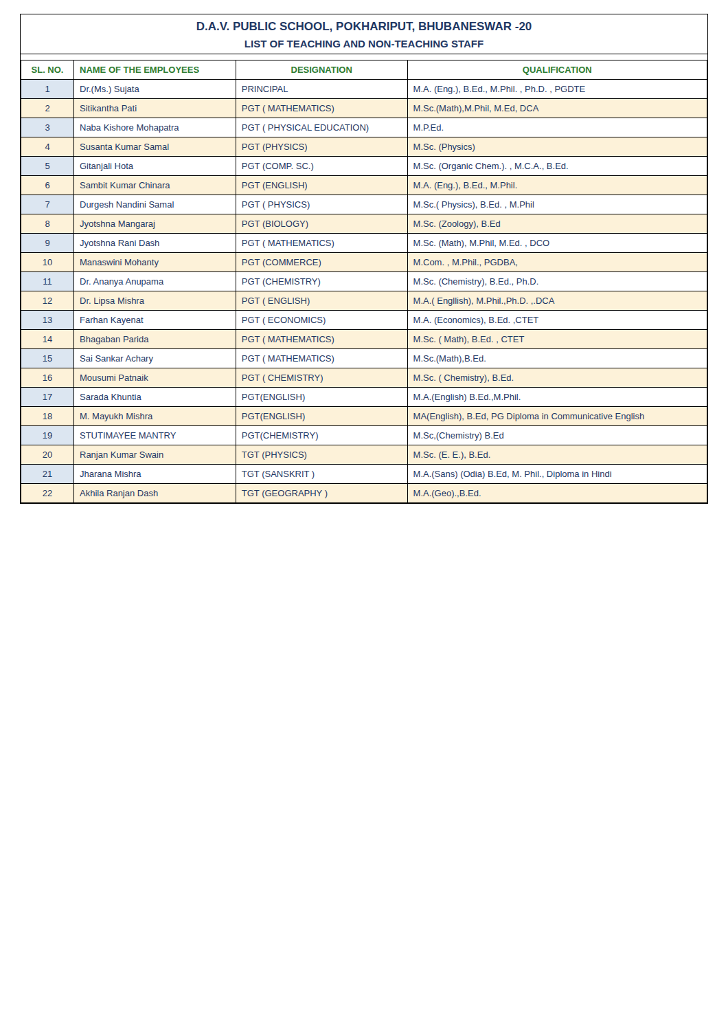D.A.V. PUBLIC SCHOOL, POKHARIPUT, BHUBANESWAR -20
LIST OF TEACHING AND NON-TEACHING STAFF
| SL. NO. | NAME OF THE EMPLOYEES | DESIGNATION | QUALIFICATION |
| --- | --- | --- | --- |
| 1 | Dr.(Ms.) Sujata | PRINCIPAL | M.A. (Eng.), B.Ed., M.Phil. , Ph.D. , PGDTE |
| 2 | Sitikantha Pati | PGT ( MATHEMATICS) | M.Sc.(Math),M.Phil, M.Ed, DCA |
| 3 | Naba Kishore Mohapatra | PGT ( PHYSICAL EDUCATION) | M.P.Ed. |
| 4 | Susanta Kumar Samal | PGT (PHYSICS) | M.Sc. (Physics) |
| 5 | Gitanjali Hota | PGT (COMP. SC.) | M.Sc. (Organic Chem.). , M.C.A., B.Ed. |
| 6 | Sambit Kumar Chinara | PGT (ENGLISH) | M.A. (Eng.), B.Ed., M.Phil. |
| 7 | Durgesh Nandini Samal | PGT ( PHYSICS) | M.Sc.( Physics), B.Ed. , M.Phil |
| 8 | Jyotshna Mangaraj | PGT (BIOLOGY) | M.Sc. (Zoology), B.Ed |
| 9 | Jyotshna Rani Dash | PGT ( MATHEMATICS) | M.Sc. (Math), M.Phil, M.Ed. , DCO |
| 10 | Manaswini Mohanty | PGT (COMMERCE) | M.Com. , M.Phil., PGDBA, |
| 11 | Dr. Ananya Anupama | PGT (CHEMISTRY) | M.Sc. (Chemistry), B.Ed., Ph.D. |
| 12 | Dr. Lipsa Mishra | PGT ( ENGLISH) | M.A.( Engllish), M.Phil.,Ph.D. ,.DCA |
| 13 | Farhan Kayenat | PGT ( ECONOMICS) | M.A. (Economics), B.Ed. ,CTET |
| 14 | Bhagaban Parida | PGT ( MATHEMATICS) | M.Sc. ( Math), B.Ed. , CTET |
| 15 | Sai Sankar Achary | PGT ( MATHEMATICS) | M.Sc.(Math),B.Ed. |
| 16 | Mousumi Patnaik | PGT ( CHEMISTRY) | M.Sc. ( Chemistry), B.Ed. |
| 17 | Sarada Khuntia | PGT(ENGLISH) | M.A.(English) B.Ed.,M.Phil. |
| 18 | M. Mayukh Mishra | PGT(ENGLISH) | MA(English), B.Ed, PG Diploma in Communicative English |
| 19 | STUTIMAYEE MANTRY | PGT(CHEMISTRY) | M.Sc,(Chemistry) B.Ed |
| 20 | Ranjan Kumar Swain | TGT (PHYSICS) | M.Sc. (E. E.), B.Ed. |
| 21 | Jharana Mishra | TGT (SANSKRIT ) | M.A.(Sans) (Odia) B.Ed, M. Phil., Diploma in Hindi |
| 22 | Akhila Ranjan Dash | TGT (GEOGRAPHY ) | M.A.(Geo).,B.Ed. |